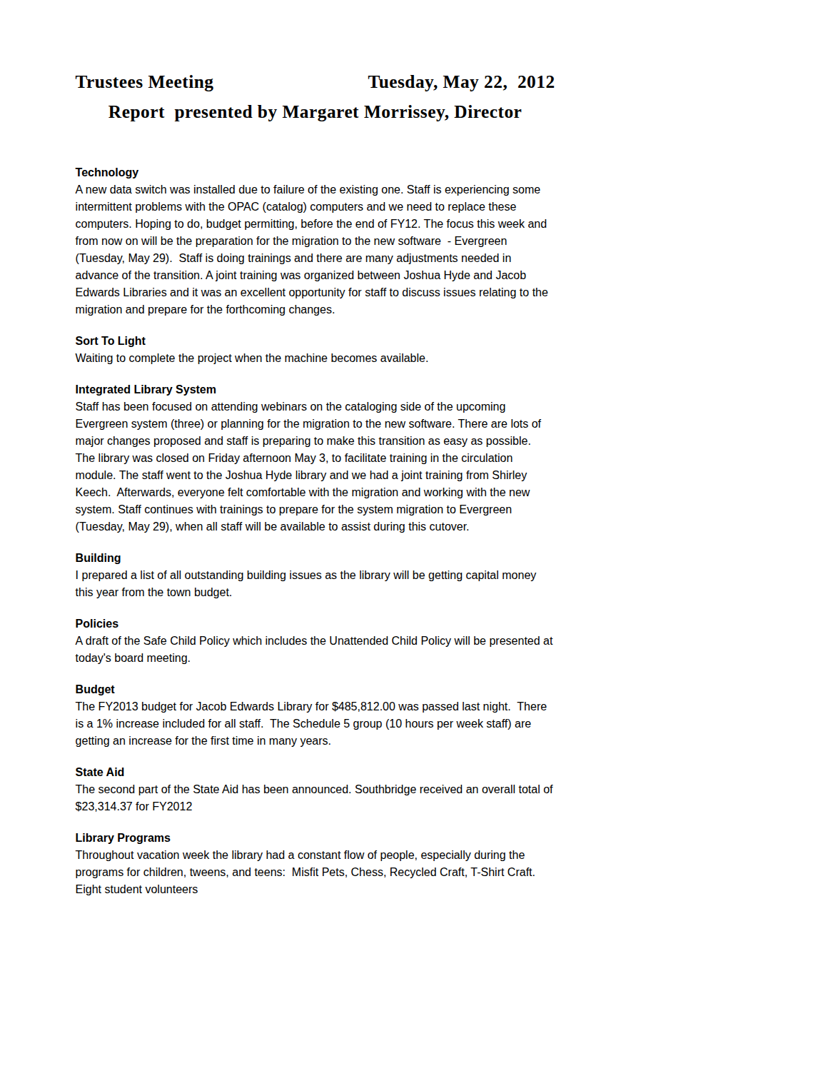Trustees Meeting Tuesday, May 22, 2012
Report presented by Margaret Morrissey, Director
Technology
A new data switch was installed due to failure of the existing one. Staff is experiencing some intermittent problems with the OPAC (catalog) computers and we need to replace these computers. Hoping to do, budget permitting, before the end of FY12. The focus this week and from now on will be the preparation for the migration to the new software - Evergreen (Tuesday, May 29). Staff is doing trainings and there are many adjustments needed in advance of the transition. A joint training was organized between Joshua Hyde and Jacob Edwards Libraries and it was an excellent opportunity for staff to discuss issues relating to the migration and prepare for the forthcoming changes.
Sort To Light
Waiting to complete the project when the machine becomes available.
Integrated Library System
Staff has been focused on attending webinars on the cataloging side of the upcoming Evergreen system (three) or planning for the migration to the new software. There are lots of major changes proposed and staff is preparing to make this transition as easy as possible. The library was closed on Friday afternoon May 3, to facilitate training in the circulation module. The staff went to the Joshua Hyde library and we had a joint training from Shirley Keech. Afterwards, everyone felt comfortable with the migration and working with the new system. Staff continues with trainings to prepare for the system migration to Evergreen (Tuesday, May 29), when all staff will be available to assist during this cutover.
Building
I prepared a list of all outstanding building issues as the library will be getting capital money this year from the town budget.
Policies
A draft of the Safe Child Policy which includes the Unattended Child Policy will be presented at today's board meeting.
Budget
The FY2013 budget for Jacob Edwards Library for $485,812.00 was passed last night. There is a 1% increase included for all staff. The Schedule 5 group (10 hours per week staff) are getting an increase for the first time in many years.
State Aid
The second part of the State Aid has been announced. Southbridge received an overall total of $23,314.37 for FY2012
Library Programs
Throughout vacation week the library had a constant flow of people, especially during the programs for children, tweens, and teens: Misfit Pets, Chess, Recycled Craft, T-Shirt Craft. Eight student volunteers